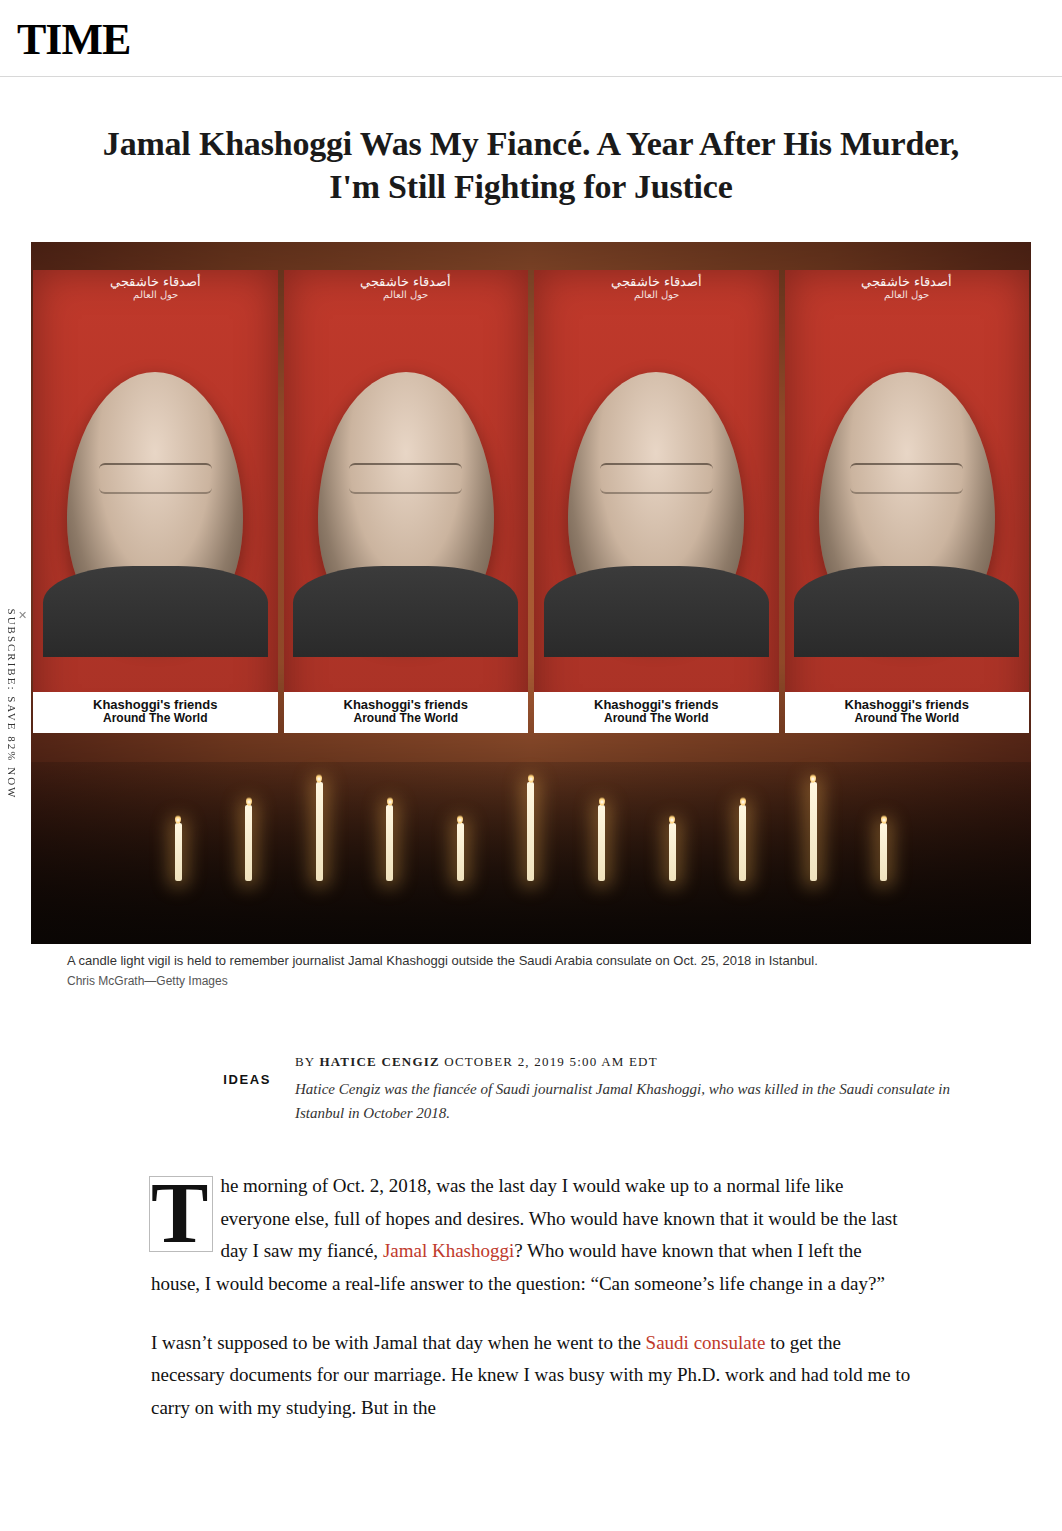✕ Subscribe: Save 82% Now
TIME
Jamal Khashoggi Was My Fiancé. A Year After His Murder, I'm Still Fighting for Justice
أصدقاء خاشقجيحول العالم
Khashoggi's friends
Around The World
أصدقاء خاشقجيحول العالم
Khashoggi's friends
Around The World
أصدقاء خاشقجيحول العالم
Khashoggi's friends
Around The World
أصدقاء خاشقجيحول العالم
Khashoggi's friends
Around The World
A candle light vigil is held to remember journalist Jamal Khashoggi outside the Saudi Arabia consulate on Oct. 25, 2018 in Istanbul. Chris McGrath—Getty Images
Ideas
By Hatice Cengiz October 2, 2019 5:00 AM EDT
Hatice Cengiz was the fiancée of Saudi journalist Jamal Khashoggi, who was killed in the Saudi consulate in Istanbul in October 2018.
The morning of Oct. 2, 2018, was the last day I would wake up to a normal life like everyone else, full of hopes and desires. Who would have known that it would be the last day I saw my fiancé, Jamal Khashoggi? Who would have known that when I left the house, I would become a real-life answer to the question: “Can someone’s life change in a day?”
I wasn’t supposed to be with Jamal that day when he went to the Saudi consulate to get the necessary documents for our marriage. He knew I was busy with my Ph.D. work and had told me to carry on with my studying. But in the